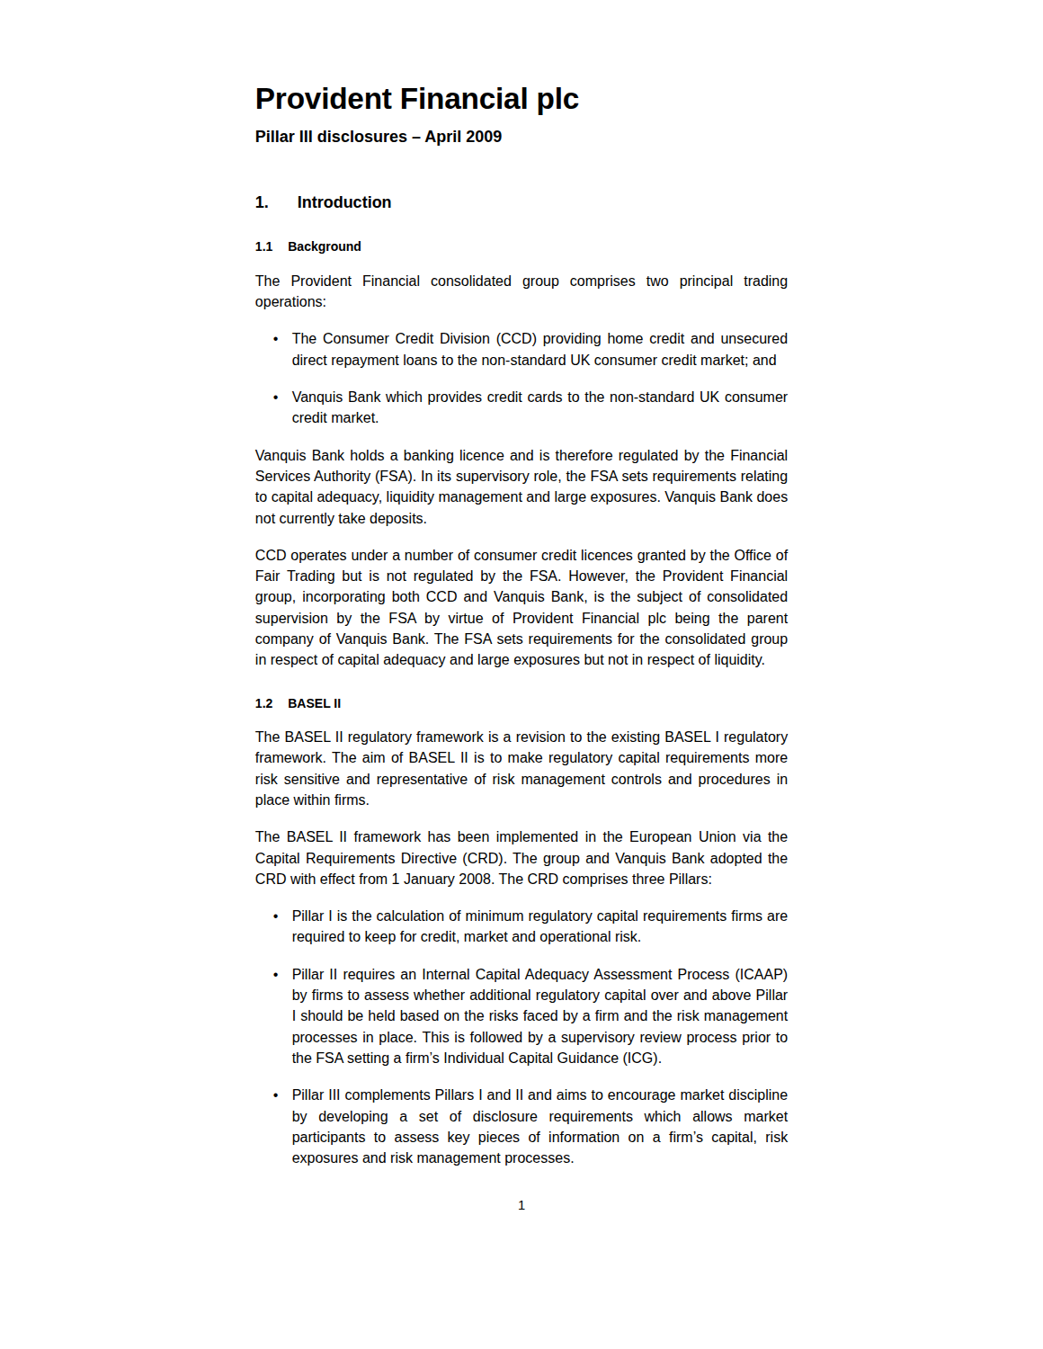Provident Financial plc
Pillar III disclosures – April 2009
1. Introduction
1.1 Background
The Provident Financial consolidated group comprises two principal trading operations:
The Consumer Credit Division (CCD) providing home credit and unsecured direct repayment loans to the non-standard UK consumer credit market; and
Vanquis Bank which provides credit cards to the non-standard UK consumer credit market.
Vanquis Bank holds a banking licence and is therefore regulated by the Financial Services Authority (FSA). In its supervisory role, the FSA sets requirements relating to capital adequacy, liquidity management and large exposures. Vanquis Bank does not currently take deposits.
CCD operates under a number of consumer credit licences granted by the Office of Fair Trading but is not regulated by the FSA. However, the Provident Financial group, incorporating both CCD and Vanquis Bank, is the subject of consolidated supervision by the FSA by virtue of Provident Financial plc being the parent company of Vanquis Bank. The FSA sets requirements for the consolidated group in respect of capital adequacy and large exposures but not in respect of liquidity.
1.2 BASEL II
The BASEL II regulatory framework is a revision to the existing BASEL I regulatory framework. The aim of BASEL II is to make regulatory capital requirements more risk sensitive and representative of risk management controls and procedures in place within firms.
The BASEL II framework has been implemented in the European Union via the Capital Requirements Directive (CRD). The group and Vanquis Bank adopted the CRD with effect from 1 January 2008. The CRD comprises three Pillars:
Pillar I is the calculation of minimum regulatory capital requirements firms are required to keep for credit, market and operational risk.
Pillar II requires an Internal Capital Adequacy Assessment Process (ICAAP) by firms to assess whether additional regulatory capital over and above Pillar I should be held based on the risks faced by a firm and the risk management processes in place. This is followed by a supervisory review process prior to the FSA setting a firm’s Individual Capital Guidance (ICG).
Pillar III complements Pillars I and II and aims to encourage market discipline by developing a set of disclosure requirements which allows market participants to assess key pieces of information on a firm’s capital, risk exposures and risk management processes.
1